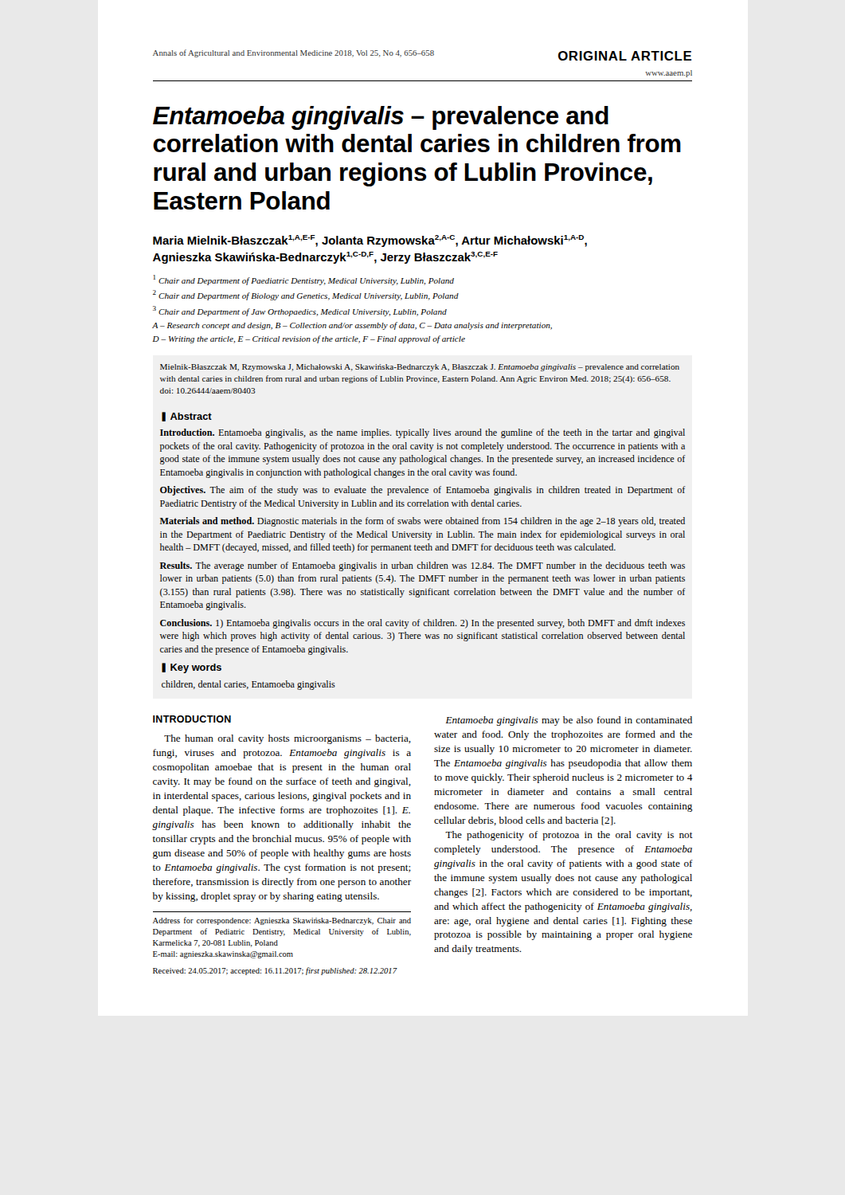Annals of Agricultural and Environmental Medicine 2018, Vol 25, No 4, 656–658
ORIGINAL ARTICLE
www.aaem.pl
Entamoeba gingivalis – prevalence and correlation with dental caries in children from rural and urban regions of Lublin Province, Eastern Poland
Maria Mielnik-Błaszczak1,A,E-F, Jolanta Rzymowska2,A-C, Artur Michałowski1,A-D,
Agnieszka Skawińska-Bednarczyk1,C-D,F, Jerzy Błaszczak3,C,E-F
1 Chair and Department of Paediatric Dentistry, Medical University, Lublin, Poland
2 Chair and Department of Biology and Genetics, Medical University, Lublin, Poland
3 Chair and Department of Jaw Orthopaedics, Medical University, Lublin, Poland
A – Research concept and design, B – Collection and/or assembly of data, C – Data analysis and interpretation,
D – Writing the article, E – Critical revision of the article, F – Final approval of article
Mielnik-Błaszczak M, Rzymowska J, Michałowski A, Skawińska-Bednarczyk A, Błaszczak J. Entamoeba gingivalis – prevalence and correlation with dental caries in children from rural and urban regions of Lublin Province, Eastern Poland. Ann Agric Environ Med. 2018; 25(4): 656–658. doi: 10.26444/aaem/80403
Abstract
Introduction. Entamoeba gingivalis, as the name implies. typically lives around the gumline of the teeth in the tartar and gingival pockets of the oral cavity. Pathogenicity of protozoa in the oral cavity is not completely understood. The occurrence in patients with a good state of the immune system usually does not cause any pathological changes. In the presentede survey, an increased incidence of Entamoeba gingivalis in conjunction with pathological changes in the oral cavity was found.
Objectives. The aim of the study was to evaluate the prevalence of Entamoeba gingivalis in children treated in Department of Paediatric Dentistry of the Medical University in Lublin and its correlation with dental caries.
Materials and method. Diagnostic materials in the form of swabs were obtained from 154 children in the age 2–18 years old, treated in the Department of Paediatric Dentistry of the Medical University in Lublin. The main index for epidemiological surveys in oral health – DMFT (decayed, missed, and filled teeth) for permanent teeth and DMFT for deciduous teeth was calculated.
Results. The average number of Entamoeba gingivalis in urban children was 12.84. The DMFT number in the deciduous teeth was lower in urban patients (5.0) than from rural patients (5.4). The DMFT number in the permanent teeth was lower in urban patients (3.155) than rural patients (3.98). There was no statistically significant correlation between the DMFT value and the number of Entamoeba gingivalis.
Conclusions. 1) Entamoeba gingivalis occurs in the oral cavity of children. 2) In the presented survey, both DMFT and dmft indexes were high which proves high activity of dental carious. 3) There was no significant statistical correlation observed between dental caries and the presence of Entamoeba gingivalis.
Key words
children, dental caries, Entamoeba gingivalis
INTRODUCTION
The human oral cavity hosts microorganisms – bacteria, fungi, viruses and protozoa. Entamoeba gingivalis is a cosmopolitan amoebae that is present in the human oral cavity. It may be found on the surface of teeth and gingival, in interdental spaces, carious lesions, gingival pockets and in dental plaque. The infective forms are trophozoites [1]. E. gingivalis has been known to additionally inhabit the tonsillar crypts and the bronchial mucus. 95% of people with gum disease and 50% of people with healthy gums are hosts to Entamoeba gingivalis. The cyst formation is not present; therefore, transmission is directly from one person to another by kissing, droplet spray or by sharing eating utensils.
Address for correspondence: Agnieszka Skawińska-Bednarczyk, Chair and Department of Pediatric Dentistry, Medical University of Lublin, Karmelicka 7, 20-081 Lublin, Poland
E-mail: agnieszka.skawinska@gmail.com
Received: 24.05.2017; accepted: 16.11.2017; first published: 28.12.2017
Entamoeba gingivalis may be also found in contaminated water and food. Only the trophozoites are formed and the size is usually 10 micrometer to 20 micrometer in diameter. The Entamoeba gingivalis has pseudopodia that allow them to move quickly. Their spheroid nucleus is 2 micrometer to 4 micrometer in diameter and contains a small central endosome. There are numerous food vacuoles containing cellular debris, blood cells and bacteria [2].
The pathogenicity of protozoa in the oral cavity is not completely understood. The presence of Entamoeba gingivalis in the oral cavity of patients with a good state of the immune system usually does not cause any pathological changes [2]. Factors which are considered to be important, and which affect the pathogenicity of Entamoeba gingivalis, are: age, oral hygiene and dental caries [1]. Fighting these protozoa is possible by maintaining a proper oral hygiene and daily treatments.